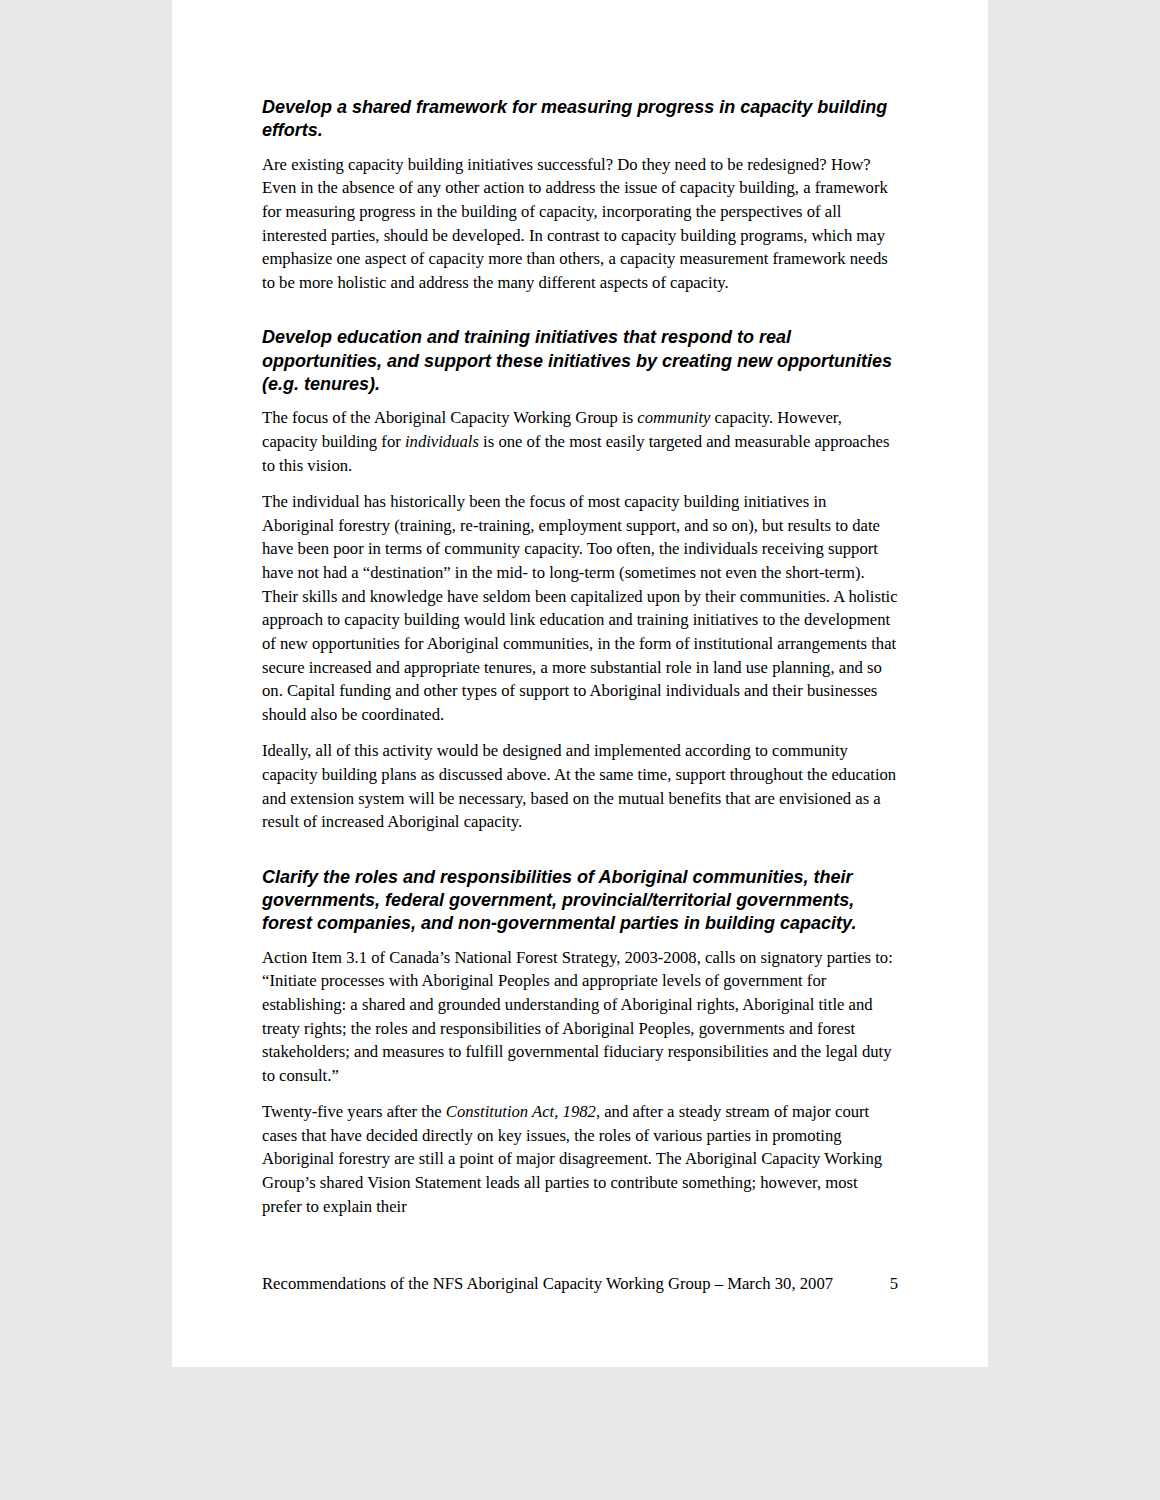Develop a shared framework for measuring progress in capacity building efforts.
Are existing capacity building initiatives successful? Do they need to be redesigned? How? Even in the absence of any other action to address the issue of capacity building, a framework for measuring progress in the building of capacity, incorporating the perspectives of all interested parties, should be developed. In contrast to capacity building programs, which may emphasize one aspect of capacity more than others, a capacity measurement framework needs to be more holistic and address the many different aspects of capacity.
Develop education and training initiatives that respond to real opportunities, and support these initiatives by creating new opportunities (e.g. tenures).
The focus of the Aboriginal Capacity Working Group is community capacity. However, capacity building for individuals is one of the most easily targeted and measurable approaches to this vision.
The individual has historically been the focus of most capacity building initiatives in Aboriginal forestry (training, re-training, employment support, and so on), but results to date have been poor in terms of community capacity. Too often, the individuals receiving support have not had a “destination” in the mid- to long-term (sometimes not even the short-term). Their skills and knowledge have seldom been capitalized upon by their communities. A holistic approach to capacity building would link education and training initiatives to the development of new opportunities for Aboriginal communities, in the form of institutional arrangements that secure increased and appropriate tenures, a more substantial role in land use planning, and so on. Capital funding and other types of support to Aboriginal individuals and their businesses should also be coordinated.
Ideally, all of this activity would be designed and implemented according to community capacity building plans as discussed above. At the same time, support throughout the education and extension system will be necessary, based on the mutual benefits that are envisioned as a result of increased Aboriginal capacity.
Clarify the roles and responsibilities of Aboriginal communities, their governments, federal government, provincial/territorial governments, forest companies, and non-governmental parties in building capacity.
Action Item 3.1 of Canada’s National Forest Strategy, 2003-2008, calls on signatory parties to: “Initiate processes with Aboriginal Peoples and appropriate levels of government for establishing: a shared and grounded understanding of Aboriginal rights, Aboriginal title and treaty rights; the roles and responsibilities of Aboriginal Peoples, governments and forest stakeholders; and measures to fulfill governmental fiduciary responsibilities and the legal duty to consult.”
Twenty-five years after the Constitution Act, 1982, and after a steady stream of major court cases that have decided directly on key issues, the roles of various parties in promoting Aboriginal forestry are still a point of major disagreement. The Aboriginal Capacity Working Group’s shared Vision Statement leads all parties to contribute something; however, most prefer to explain their
Recommendations of the NFS Aboriginal Capacity Working Group – March 30, 2007 5